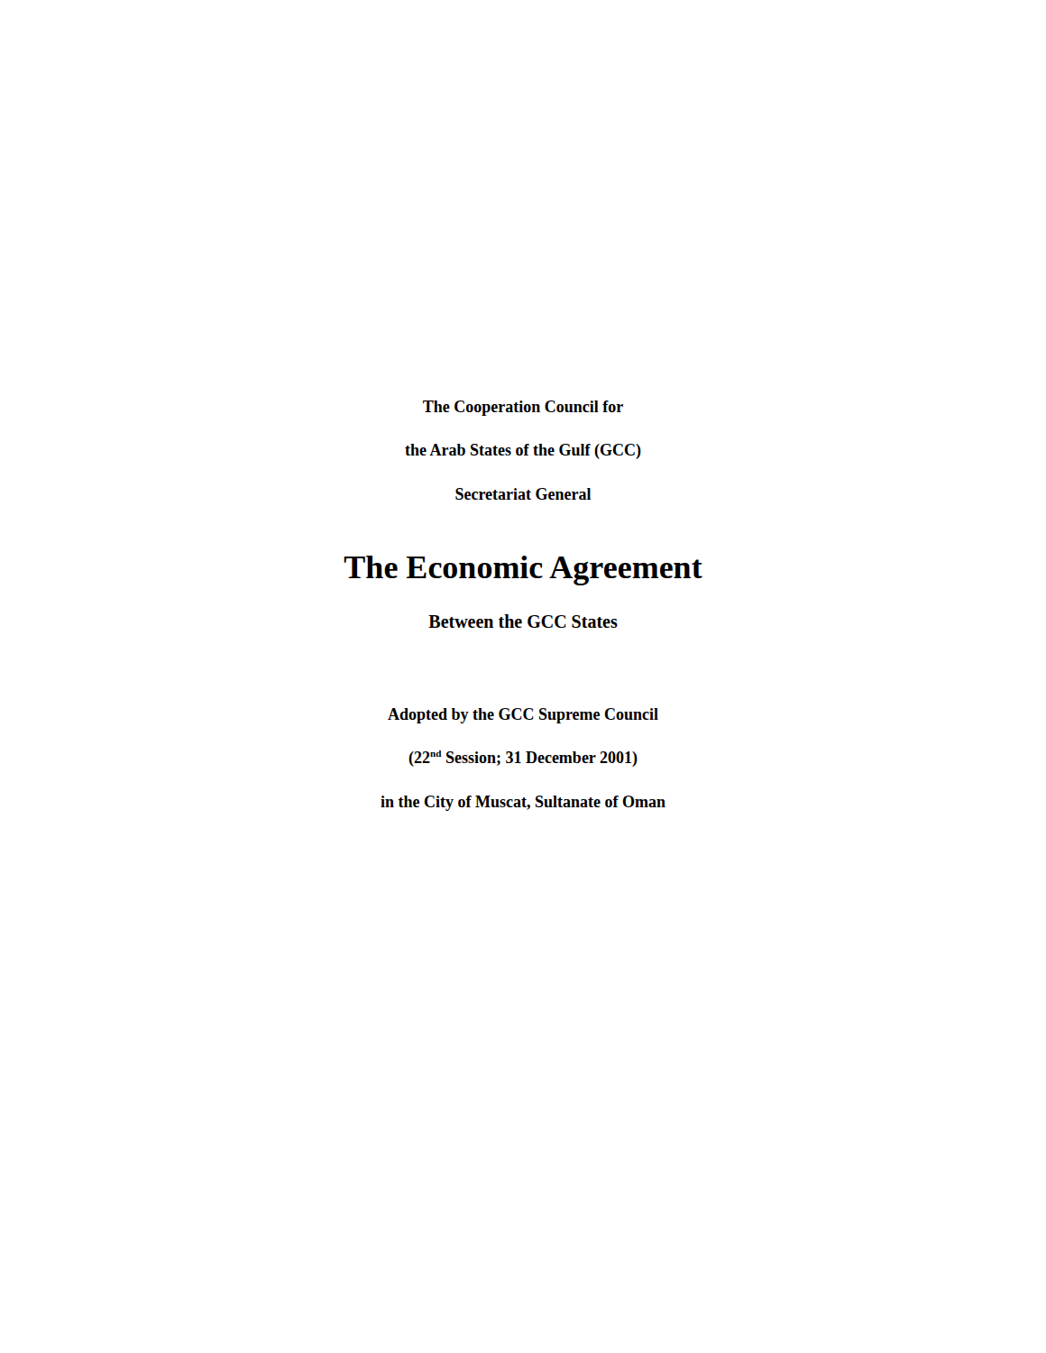The Cooperation Council for
the Arab States of the Gulf (GCC)
Secretariat General
The Economic Agreement
Between the GCC States
Adopted by the GCC Supreme Council
(22nd Session; 31 December 2001)
in the City of Muscat, Sultanate of Oman